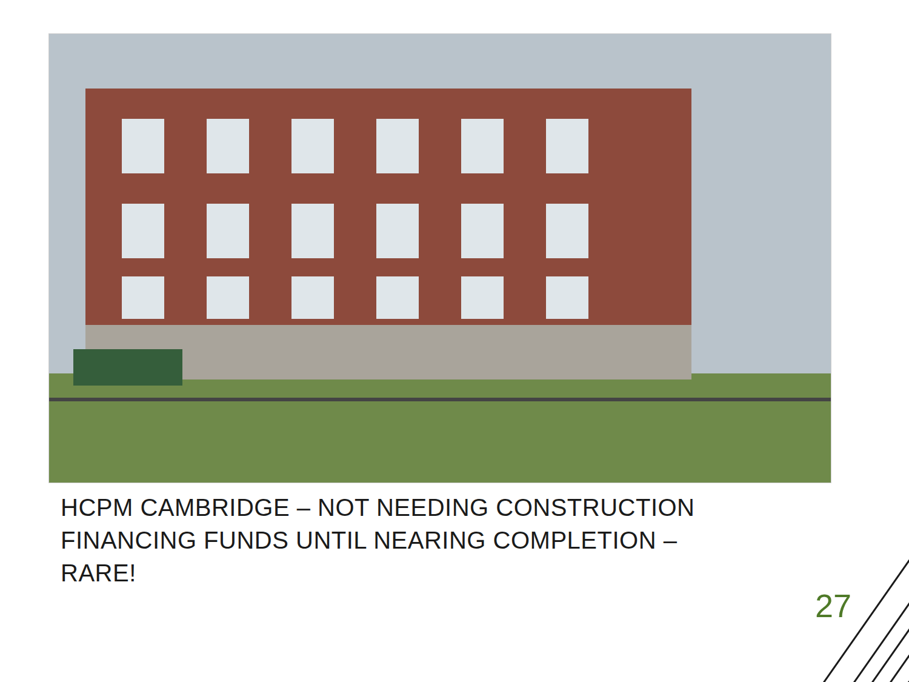HCPM Cambridge – not needing construction financing funds until nearing completion – rare!
27